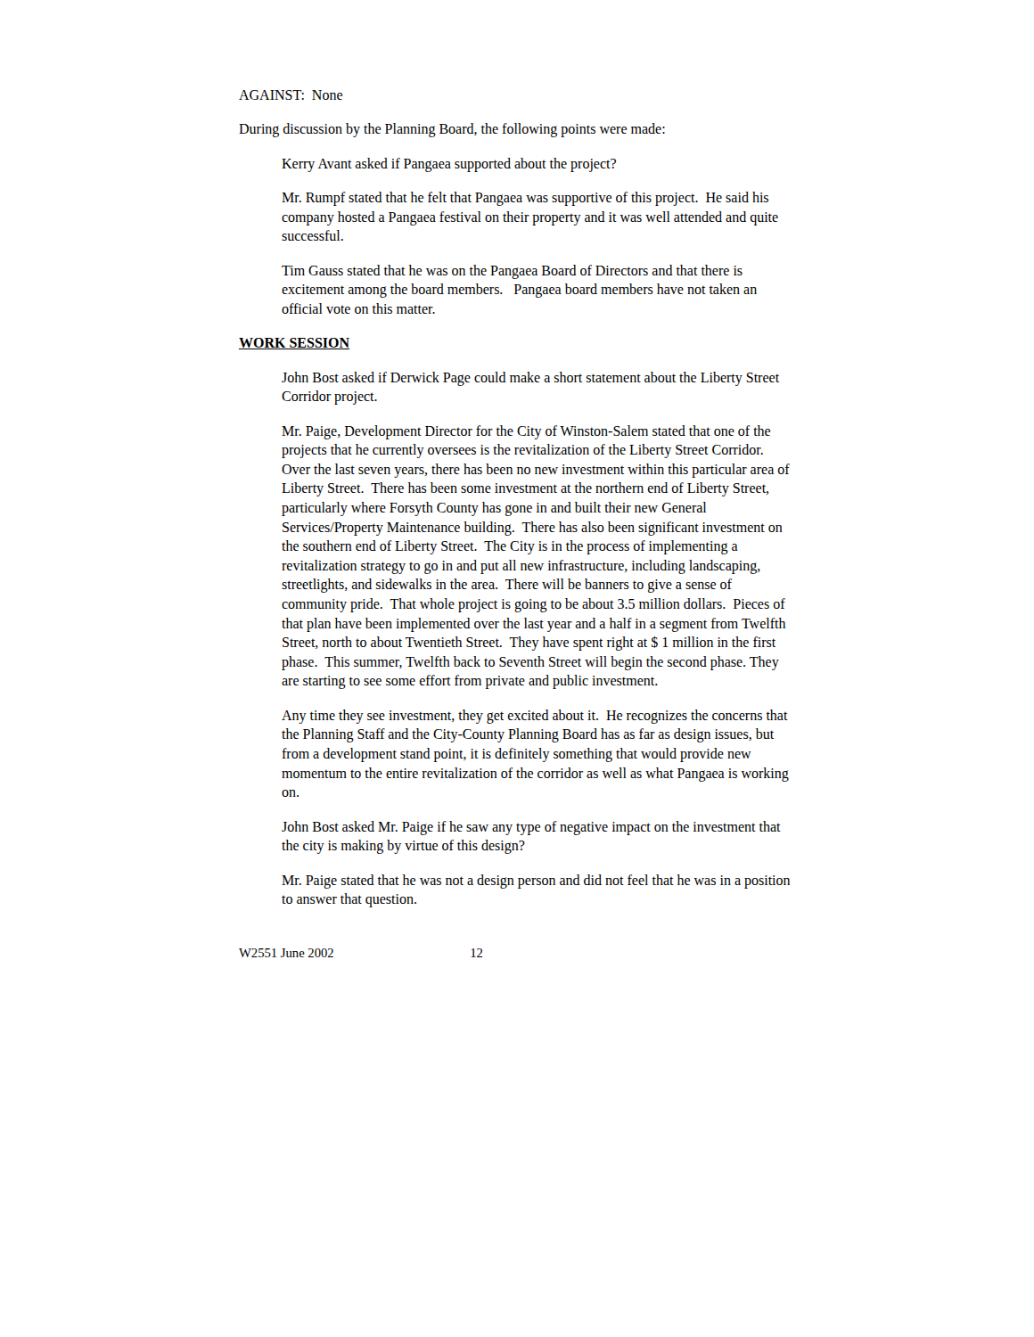AGAINST: None
During discussion by the Planning Board, the following points were made:
Kerry Avant asked if Pangaea supported about the project?
Mr. Rumpf stated that he felt that Pangaea was supportive of this project. He said his company hosted a Pangaea festival on their property and it was well attended and quite successful.
Tim Gauss stated that he was on the Pangaea Board of Directors and that there is excitement among the board members. Pangaea board members have not taken an official vote on this matter.
WORK SESSION
John Bost asked if Derwick Page could make a short statement about the Liberty Street Corridor project.
Mr. Paige, Development Director for the City of Winston-Salem stated that one of the projects that he currently oversees is the revitalization of the Liberty Street Corridor. Over the last seven years, there has been no new investment within this particular area of Liberty Street. There has been some investment at the northern end of Liberty Street, particularly where Forsyth County has gone in and built their new General Services/Property Maintenance building. There has also been significant investment on the southern end of Liberty Street. The City is in the process of implementing a revitalization strategy to go in and put all new infrastructure, including landscaping, streetlights, and sidewalks in the area. There will be banners to give a sense of community pride. That whole project is going to be about 3.5 million dollars. Pieces of that plan have been implemented over the last year and a half in a segment from Twelfth Street, north to about Twentieth Street. They have spent right at $ 1 million in the first phase. This summer, Twelfth back to Seventh Street will begin the second phase. They are starting to see some effort from private and public investment.
Any time they see investment, they get excited about it. He recognizes the concerns that the Planning Staff and the City-County Planning Board has as far as design issues, but from a development stand point, it is definitely something that would provide new momentum to the entire revitalization of the corridor as well as what Pangaea is working on.
John Bost asked Mr. Paige if he saw any type of negative impact on the investment that the city is making by virtue of this design?
Mr. Paige stated that he was not a design person and did not feel that he was in a position to answer that question.
W2551 June 2002 12